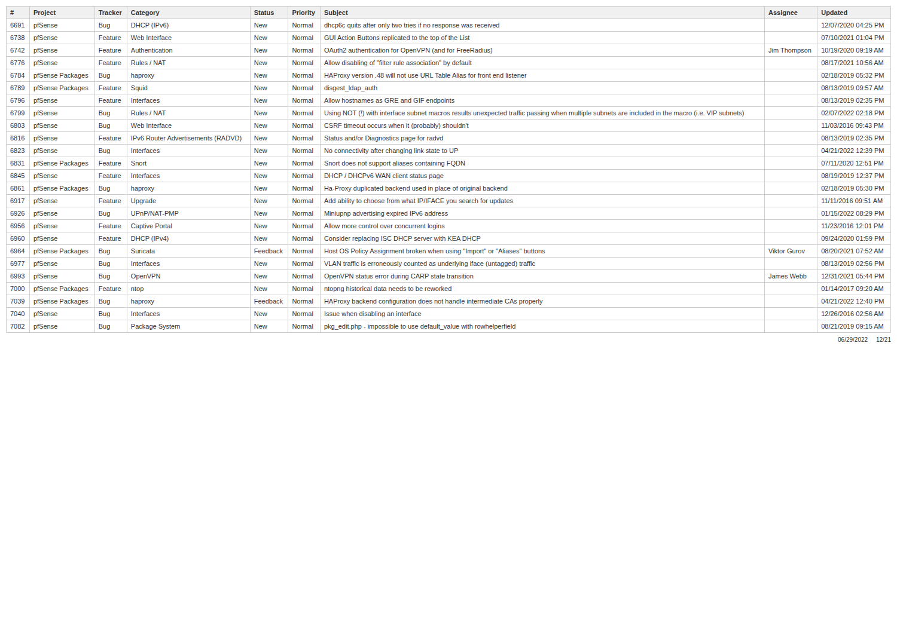| # | Project | Tracker | Category | Status | Priority | Subject | Assignee | Updated |
| --- | --- | --- | --- | --- | --- | --- | --- | --- |
| 6691 | pfSense | Bug | DHCP (IPv6) | New | Normal | dhcp6c quits after only two tries if no response was received | | 12/07/2020 04:25 PM |
| 6738 | pfSense | Feature | Web Interface | New | Normal | GUI Action Buttons replicated to the top of the List | | 07/10/2021 01:04 PM |
| 6742 | pfSense | Feature | Authentication | New | Normal | OAuth2 authentication for OpenVPN (and for FreeRadius) | Jim Thompson | 10/19/2020 09:19 AM |
| 6776 | pfSense | Feature | Rules / NAT | New | Normal | Allow disabling of "filter rule association" by default | | 08/17/2021 10:56 AM |
| 6784 | pfSense Packages | Bug | haproxy | New | Normal | HAProxy version .48 will not use URL Table Alias for front end listener | | 02/18/2019 05:32 PM |
| 6789 | pfSense Packages | Feature | Squid | New | Normal | disgest_ldap_auth | | 08/13/2019 09:57 AM |
| 6796 | pfSense | Feature | Interfaces | New | Normal | Allow hostnames as GRE and GIF endpoints | | 08/13/2019 02:35 PM |
| 6799 | pfSense | Bug | Rules / NAT | New | Normal | Using NOT (!) with interface subnet macros results unexpected traffic passing when multiple subnets are included in the macro (i.e. VIP subnets) | | 02/07/2022 02:18 PM |
| 6803 | pfSense | Bug | Web Interface | New | Normal | CSRF timeout occurs when it (probably) shouldn't | | 11/03/2016 09:43 PM |
| 6816 | pfSense | Feature | IPv6 Router Advertisements (RADVD) | New | Normal | Status and/or Diagnostics page for radvd | | 08/13/2019 02:35 PM |
| 6823 | pfSense | Bug | Interfaces | New | Normal | No connectivity after changing link state to UP | | 04/21/2022 12:39 PM |
| 6831 | pfSense Packages | Feature | Snort | New | Normal | Snort does not support aliases containing FQDN | | 07/11/2020 12:51 PM |
| 6845 | pfSense | Feature | Interfaces | New | Normal | DHCP / DHCPv6 WAN client status page | | 08/19/2019 12:37 PM |
| 6861 | pfSense Packages | Bug | haproxy | New | Normal | Ha-Proxy duplicated backend used in place of original backend | | 02/18/2019 05:30 PM |
| 6917 | pfSense | Feature | Upgrade | New | Normal | Add ability to choose from what IP/IFACE you search for updates | | 11/11/2016 09:51 AM |
| 6926 | pfSense | Bug | UPnP/NAT-PMP | New | Normal | Miniupnp advertising expired IPv6 address | | 01/15/2022 08:29 PM |
| 6956 | pfSense | Feature | Captive Portal | New | Normal | Allow more control over concurrent logins | | 11/23/2016 12:01 PM |
| 6960 | pfSense | Feature | DHCP (IPv4) | New | Normal | Consider replacing ISC DHCP server with KEA DHCP | | 09/24/2020 01:59 PM |
| 6964 | pfSense Packages | Bug | Suricata | Feedback | Normal | Host OS Policy Assignment broken when using "Import" or "Aliases" buttons | Viktor Gurov | 08/20/2021 07:52 AM |
| 6977 | pfSense | Bug | Interfaces | New | Normal | VLAN traffic is erroneously counted as underlying iface (untagged) traffic | | 08/13/2019 02:56 PM |
| 6993 | pfSense | Bug | OpenVPN | New | Normal | OpenVPN status error during CARP state transition | James Webb | 12/31/2021 05:44 PM |
| 7000 | pfSense Packages | Feature | ntop | New | Normal | ntopng historical data needs to be reworked | | 01/14/2017 09:20 AM |
| 7039 | pfSense Packages | Bug | haproxy | Feedback | Normal | HAProxy backend configuration does not handle intermediate CAs properly | | 04/21/2022 12:40 PM |
| 7040 | pfSense | Bug | Interfaces | New | Normal | Issue when disabling an interface | | 12/26/2016 02:56 AM |
| 7082 | pfSense | Bug | Package System | New | Normal | pkg_edit.php - impossible to use default_value with rowhelperfield | | 08/21/2019 09:15 AM |
06/29/2022 12/21